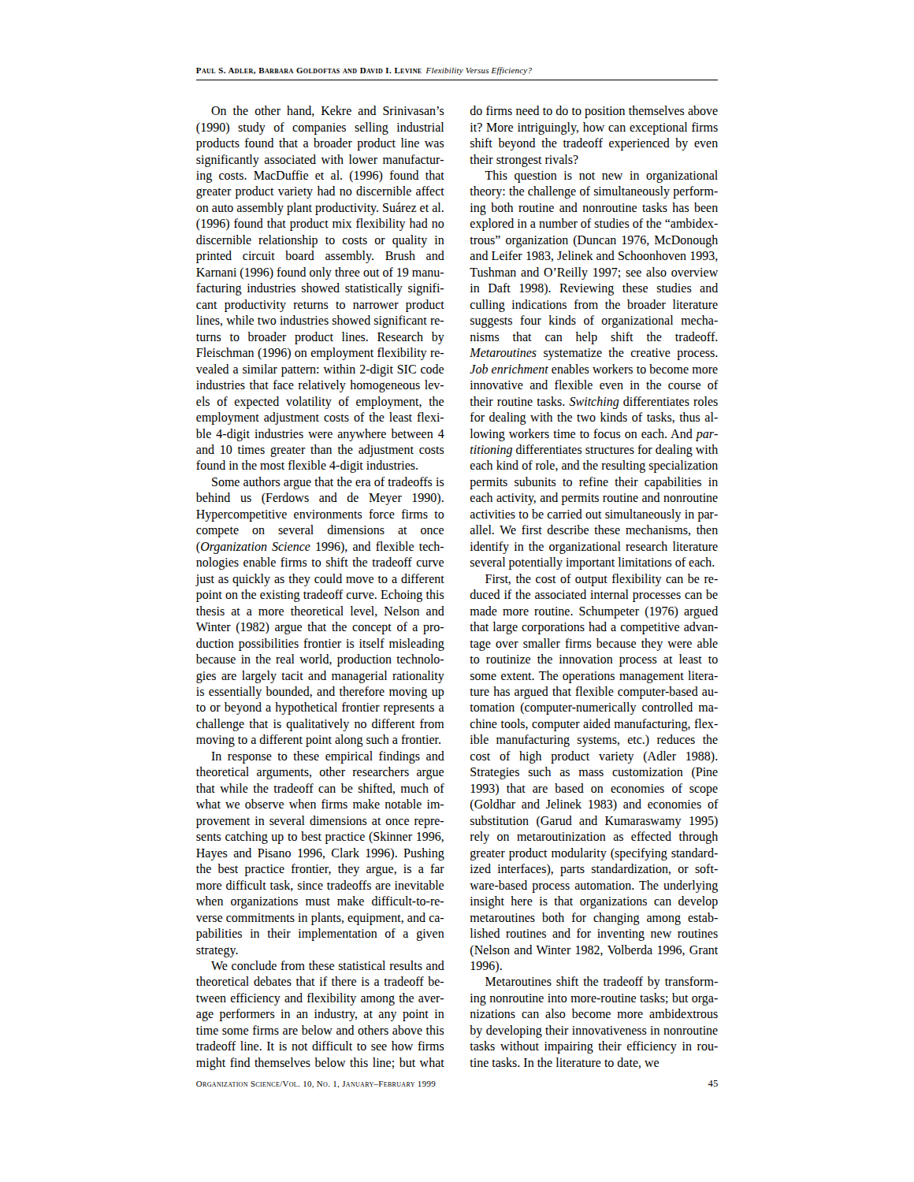Paul S. Adler, Barbara Goldoftas and David I. Levine Flexibility Versus Efficiency?
On the other hand, Kekre and Srinivasan’s (1990) study of companies selling industrial products found that a broader product line was significantly associated with lower manufacturing costs. MacDuffie et al. (1996) found that greater product variety had no discernible affect on auto assembly plant productivity. Suárez et al. (1996) found that product mix flexibility had no discernible relationship to costs or quality in printed circuit board assembly. Brush and Karnani (1996) found only three out of 19 manufacturing industries showed statistically significant productivity returns to narrower product lines, while two industries showed significant returns to broader product lines. Research by Fleischman (1996) on employment flexibility revealed a similar pattern: within 2-digit SIC code industries that face relatively homogeneous levels of expected volatility of employment, the employment adjustment costs of the least flexible 4-digit industries were anywhere between 4 and 10 times greater than the adjustment costs found in the most flexible 4-digit industries.
Some authors argue that the era of tradeoffs is behind us (Ferdows and de Meyer 1990). Hypercompetitive environments force firms to compete on several dimensions at once (Organization Science 1996), and flexible technologies enable firms to shift the tradeoff curve just as quickly as they could move to a different point on the existing tradeoff curve. Echoing this thesis at a more theoretical level, Nelson and Winter (1982) argue that the concept of a production possibilities frontier is itself misleading because in the real world, production technologies are largely tacit and managerial rationality is essentially bounded, and therefore moving up to or beyond a hypothetical frontier represents a challenge that is qualitatively no different from moving to a different point along such a frontier.
In response to these empirical findings and theoretical arguments, other researchers argue that while the tradeoff can be shifted, much of what we observe when firms make notable improvement in several dimensions at once represents catching up to best practice (Skinner 1996, Hayes and Pisano 1996, Clark 1996). Pushing the best practice frontier, they argue, is a far more difficult task, since tradeoffs are inevitable when organizations must make difficult-to-reverse commitments in plants, equipment, and capabilities in their implementation of a given strategy.
We conclude from these statistical results and theoretical debates that if there is a tradeoff between efficiency and flexibility among the average performers in an industry, at any point in time some firms are below and others above this tradeoff line. It is not difficult to see how firms might find themselves below this line; but what do firms need to do to position themselves above it? More intriguingly, how can exceptional firms shift beyond the tradeoff experienced by even their strongest rivals?
This question is not new in organizational theory: the challenge of simultaneously performing both routine and nonroutine tasks has been explored in a number of studies of the “ambidextrous” organization (Duncan 1976, McDonough and Leifer 1983, Jelinek and Schoonhoven 1993, Tushman and O’Reilly 1997; see also overview in Daft 1998). Reviewing these studies and culling indications from the broader literature suggests four kinds of organizational mechanisms that can help shift the tradeoff. Metaroutines systematize the creative process. Job enrichment enables workers to become more innovative and flexible even in the course of their routine tasks. Switching differentiates roles for dealing with the two kinds of tasks, thus allowing workers time to focus on each. And partitioning differentiates structures for dealing with each kind of role, and the resulting specialization permits subunits to refine their capabilities in each activity, and permits routine and nonroutine activities to be carried out simultaneously in parallel. We first describe these mechanisms, then identify in the organizational research literature several potentially important limitations of each.
First, the cost of output flexibility can be reduced if the associated internal processes can be made more routine. Schumpeter (1976) argued that large corporations had a competitive advantage over smaller firms because they were able to routinize the innovation process at least to some extent. The operations management literature has argued that flexible computer-based automation (computer-numerically controlled machine tools, computer aided manufacturing, flexible manufacturing systems, etc.) reduces the cost of high product variety (Adler 1988). Strategies such as mass customization (Pine 1993) that are based on economies of scope (Goldhar and Jelinek 1983) and economies of substitution (Garud and Kumaraswamy 1995) rely on metaroutinization as effected through greater product modularity (specifying standardized interfaces), parts standardization, or software-based process automation. The underlying insight here is that organizations can develop metaroutines both for changing among established routines and for inventing new routines (Nelson and Winter 1982, Volberda 1996, Grant 1996).
Metaroutines shift the tradeoff by transforming nonroutine into more-routine tasks; but organizations can also become more ambidextrous by developing their innovativeness in nonroutine tasks without impairing their efficiency in routine tasks. In the literature to date, we
Organization Science/Vol. 10, No. 1, January–February 1999 45